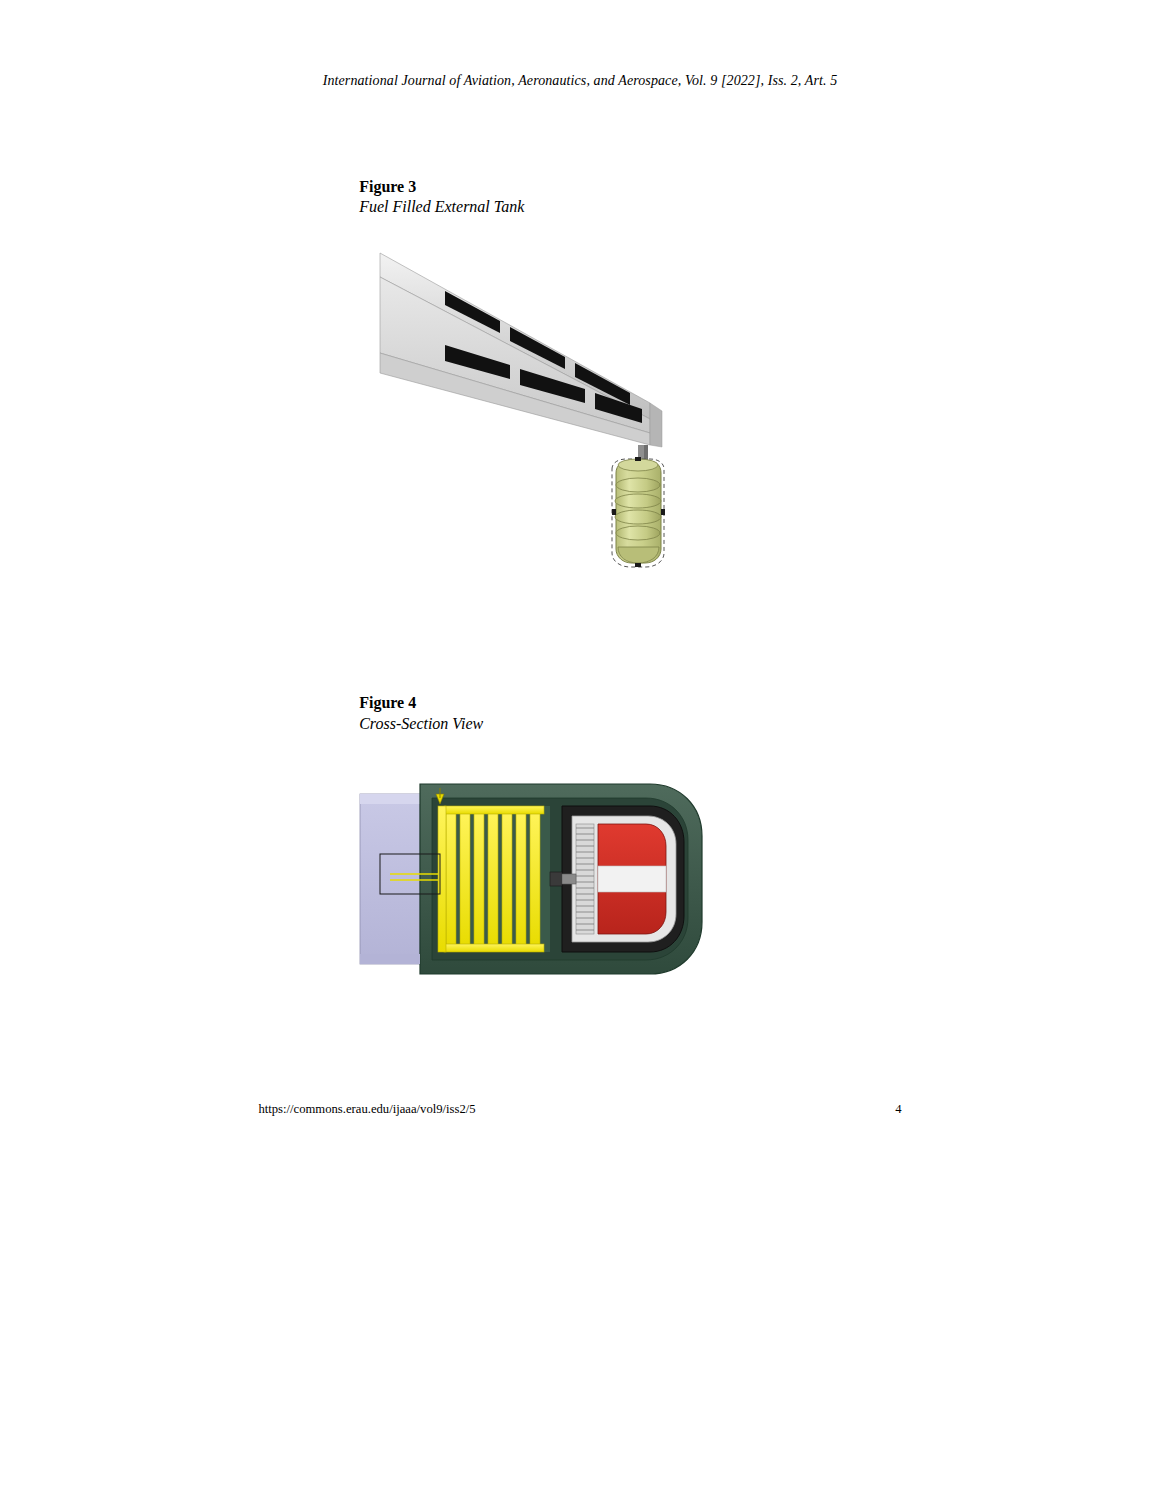International Journal of Aviation, Aeronautics, and Aerospace, Vol. 9 [2022], Iss. 2, Art. 5
Figure 3
Fuel Filled External Tank
Figure 4
Cross-Section View
https://commons.erau.edu/ijaaa/vol9/iss2/5 4